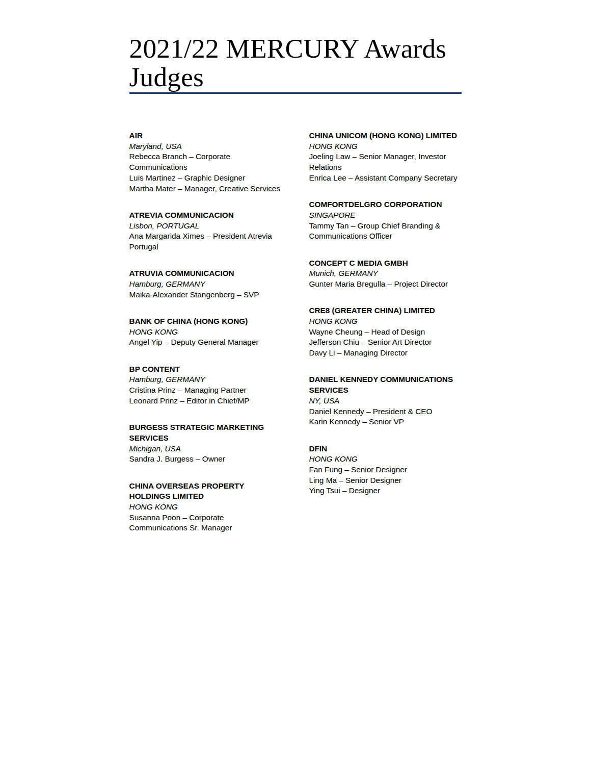2021/22 MERCURY Awards Judges
Air
Maryland, USA
Rebecca Branch – Corporate Communications
Luis Martinez – Graphic Designer
Martha Mater – Manager, Creative Services
Atrevia Communicacion
Lisbon, PORTUGAL
Ana Margarida Ximes – President Atrevia Portugal
Atruvia Communicacion
Hamburg, GERMANY
Maika-Alexander Stangenberg – SVP
Bank of China (Hong Kong)
HONG KONG
Angel Yip – Deputy General Manager
BP Content
Hamburg, GERMANY
Cristina Prinz – Managing Partner
Leonard Prinz – Editor in Chief/MP
Burgess Strategic Marketing Services
Michigan, USA
Sandra J. Burgess – Owner
China Overseas Property Holdings Limited
HONG KONG
Susanna Poon – Corporate Communications Sr. Manager
China Unicom (Hong Kong) Limited
HONG KONG
Joeling Law – Senior Manager, Investor Relations
Enrica Lee – Assistant Company Secretary
ComfortDelGro Corporation
SINGAPORE
Tammy Tan – Group Chief Branding & Communications Officer
Concept C Media GmbH
Munich, GERMANY
Gunter Maria Bregulla – Project Director
CRE8 (Greater China) Limited
HONG KONG
Wayne Cheung – Head of Design
Jefferson Chiu – Senior Art Director
Davy Li – Managing Director
Daniel Kennedy Communications Services
NY, USA
Daniel Kennedy – President & CEO
Karin Kennedy – Senior VP
DFIN
HONG KONG
Fan Fung – Senior Designer
Ling Ma – Senior Designer
Ying Tsui – Designer